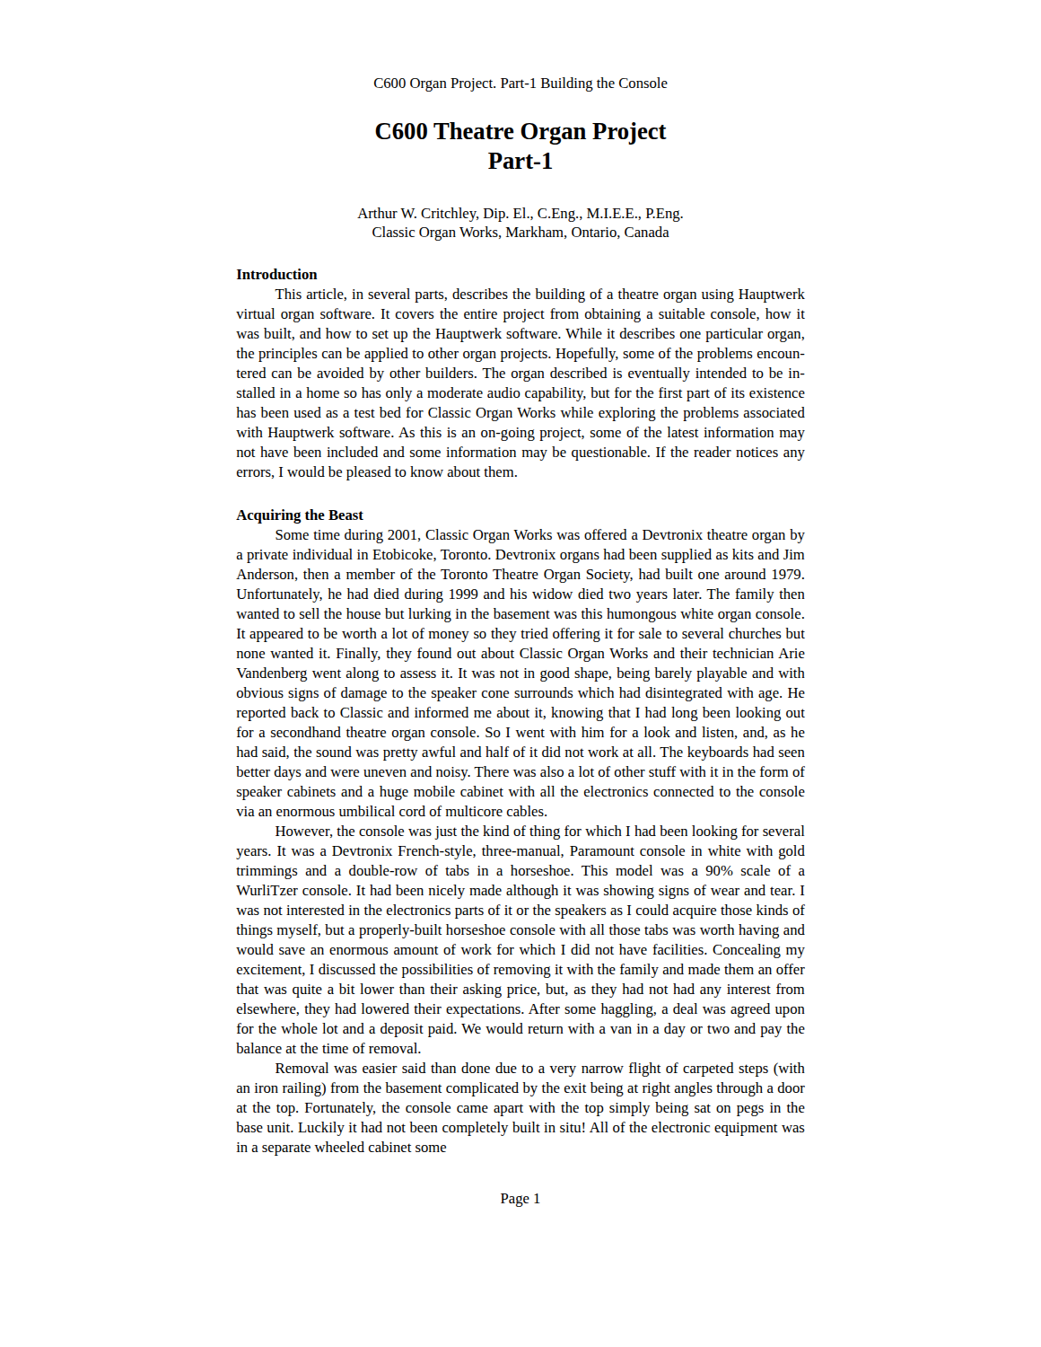C600 Organ Project. Part-1 Building the Console
C600 Theatre Organ Project
Part-1
Arthur W. Critchley, Dip. El., C.Eng., M.I.E.E., P.Eng.
Classic Organ Works, Markham, Ontario, Canada
Introduction
This article, in several parts, describes the building of a theatre organ using Hauptwerk virtual organ software. It covers the entire project from obtaining a suitable console, how it was built, and how to set up the Hauptwerk software. While it describes one particular organ, the principles can be applied to other organ projects. Hopefully, some of the problems encountered can be avoided by other builders. The organ described is eventually intended to be installed in a home so has only a moderate audio capability, but for the first part of its existence has been used as a test bed for Classic Organ Works while exploring the problems associated with Hauptwerk software. As this is an on-going project, some of the latest information may not have been included and some information may be questionable. If the reader notices any errors, I would be pleased to know about them.
Acquiring the Beast
Some time during 2001, Classic Organ Works was offered a Devtronix theatre organ by a private individual in Etobicoke, Toronto. Devtronix organs had been supplied as kits and Jim Anderson, then a member of the Toronto Theatre Organ Society, had built one around 1979. Unfortunately, he had died during 1999 and his widow died two years later. The family then wanted to sell the house but lurking in the basement was this humongous white organ console. It appeared to be worth a lot of money so they tried offering it for sale to several churches but none wanted it. Finally, they found out about Classic Organ Works and their technician Arie Vandenberg went along to assess it. It was not in good shape, being barely playable and with obvious signs of damage to the speaker cone surrounds which had disintegrated with age. He reported back to Classic and informed me about it, knowing that I had long been looking out for a secondhand theatre organ console. So I went with him for a look and listen, and, as he had said, the sound was pretty awful and half of it did not work at all. The keyboards had seen better days and were uneven and noisy. There was also a lot of other stuff with it in the form of speaker cabinets and a huge mobile cabinet with all the electronics connected to the console via an enormous umbilical cord of multicore cables.
However, the console was just the kind of thing for which I had been looking for several years. It was a Devtronix French-style, three-manual, Paramount console in white with gold trimmings and a double-row of tabs in a horseshoe. This model was a 90% scale of a WurliTzer console. It had been nicely made although it was showing signs of wear and tear. I was not interested in the electronics parts of it or the speakers as I could acquire those kinds of things myself, but a properly-built horseshoe console with all those tabs was worth having and would save an enormous amount of work for which I did not have facilities. Concealing my excitement, I discussed the possibilities of removing it with the family and made them an offer that was quite a bit lower than their asking price, but, as they had not had any interest from elsewhere, they had lowered their expectations. After some haggling, a deal was agreed upon for the whole lot and a deposit paid. We would return with a van in a day or two and pay the balance at the time of removal.
Removal was easier said than done due to a very narrow flight of carpeted steps (with an iron railing) from the basement complicated by the exit being at right angles through a door at the top. Fortunately, the console came apart with the top simply being sat on pegs in the base unit. Luckily it had not been completely built in situ! All of the electronic equipment was in a separate wheeled cabinet some
Page 1